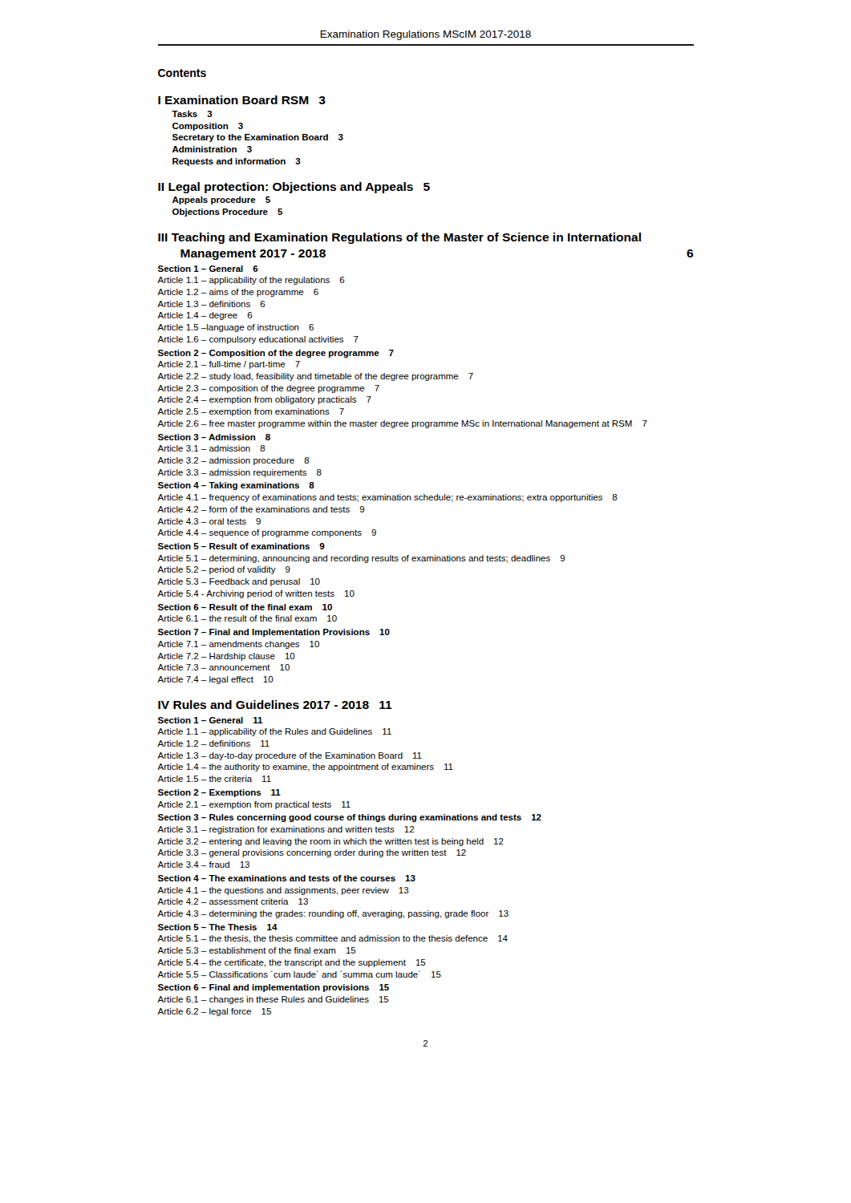Examination Regulations MScIM 2017-2018
Contents
I Examination Board RSM 3
Tasks 3
Composition 3
Secretary to the Examination Board 3
Administration 3
Requests and information 3
II Legal protection: Objections and Appeals 5
Appeals procedure 5
Objections Procedure 5
III Teaching and Examination Regulations of the Master of Science in International Management 2017 - 2018 6
Section 1 – General 6
Article 1.1 – applicability of the regulations 6
Article 1.2 – aims of the programme 6
Article 1.3 – definitions 6
Article 1.4 – degree 6
Article 1.5 –language of instruction 6
Article 1.6 – compulsory educational activities 7
Section 2 – Composition of the degree programme 7
Article 2.1 – full-time / part-time 7
Article 2.2 – study load, feasibility and timetable of the degree programme 7
Article 2.3 – composition of the degree programme 7
Article 2.4 – exemption from obligatory practicals 7
Article 2.5 – exemption from examinations 7
Article 2.6 – free master programme within the master degree programme MSc in International Management at RSM 7
Section 3 – Admission 8
Article 3.1 – admission 8
Article 3.2 – admission procedure 8
Article 3.3 – admission requirements 8
Section 4 – Taking examinations 8
Article 4.1 – frequency of examinations and tests; examination schedule; re-examinations; extra opportunities 8
Article 4.2 – form of the examinations and tests 9
Article 4.3 – oral tests 9
Article 4.4 – sequence of programme components 9
Section 5 – Result of examinations 9
Article 5.1 – determining, announcing and recording results of examinations and tests; deadlines 9
Article 5.2 – period of validity 9
Article 5.3 – Feedback and perusal 10
Article 5.4 - Archiving period of written tests 10
Section 6 – Result of the final exam 10
Article 6.1 – the result of the final exam 10
Section 7 – Final and Implementation Provisions 10
Article 7.1 – amendments changes 10
Article 7.2 – Hardship clause 10
Article 7.3 – announcement 10
Article 7.4 – legal effect 10
IV Rules and Guidelines 2017 - 2018 11
Section 1 – General 11
Article 1.1 – applicability of the Rules and Guidelines 11
Article 1.2 – definitions 11
Article 1.3 – day-to-day procedure of the Examination Board 11
Article 1.4 – the authority to examine, the appointment of examiners 11
Article 1.5 – the criteria 11
Section 2 – Exemptions 11
Article 2.1 – exemption from practical tests 11
Section 3 – Rules concerning good course of things during examinations and tests 12
Article 3.1 – registration for examinations and written tests 12
Article 3.2 – entering and leaving the room in which the written test is being held 12
Article 3.3 – general provisions concerning order during the written test 12
Article 3.4 – fraud 13
Section 4 – The examinations and tests of the courses 13
Article 4.1 – the questions and assignments, peer review 13
Article 4.2 – assessment criteria 13
Article 4.3 – determining the grades: rounding off, averaging, passing, grade floor 13
Section 5 – The Thesis 14
Article 5.1 – the thesis, the thesis committee and admission to the thesis defence 14
Article 5.3 – establishment of the final exam 15
Article 5.4 – the certificate, the transcript and the supplement 15
Article 5.5 – Classifications ´cum laude´ and ´summa cum laude´ 15
Section 6 – Final and implementation provisions 15
Article 6.1 – changes in these Rules and Guidelines 15
Article 6.2 – legal force 15
2